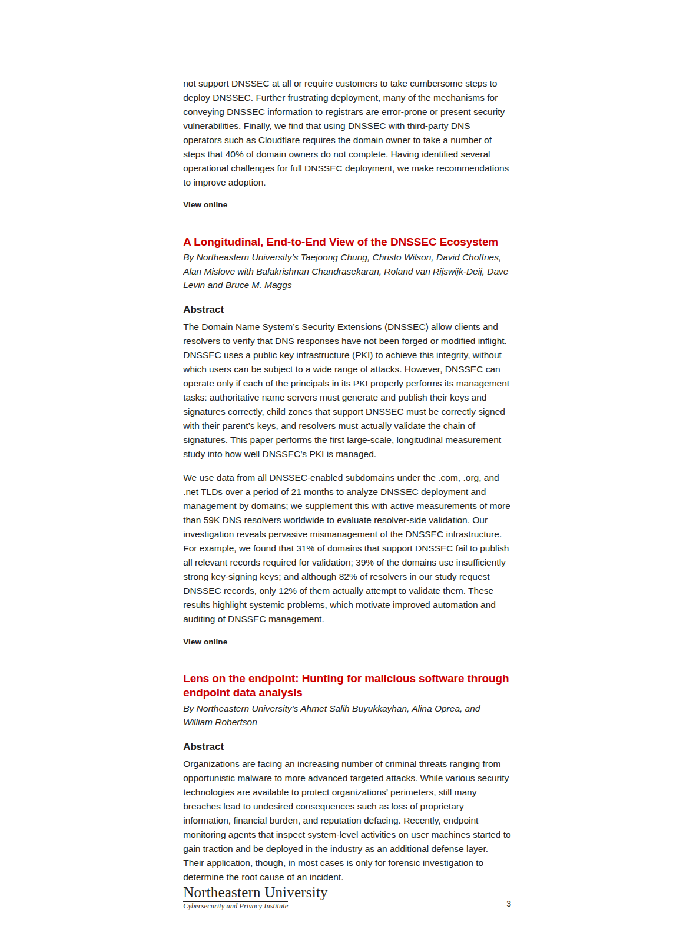not support DNSSEC at all or require customers to take cumbersome steps to deploy DNSSEC. Further frustrating deployment, many of the mechanisms for conveying DNSSEC information to registrars are error-prone or present security vulnerabilities. Finally, we find that using DNSSEC with third-party DNS operators such as Cloudflare requires the domain owner to take a number of steps that 40% of domain owners do not complete. Having identified several operational challenges for full DNSSEC deployment, we make recommendations to improve adoption.
View online
A Longitudinal, End-to-End View of the DNSSEC Ecosystem
By Northeastern University’s Taejoong Chung, Christo Wilson, David Choffnes, Alan Mislove with Balakrishnan Chandrasekaran, Roland van Rijswijk-Deij, Dave Levin and Bruce M. Maggs
Abstract
The Domain Name System’s Security Extensions (DNSSEC) allow clients and resolvers to verify that DNS responses have not been forged or modified inflight. DNSSEC uses a public key infrastructure (PKI) to achieve this integrity, without which users can be subject to a wide range of attacks. However, DNSSEC can operate only if each of the principals in its PKI properly performs its management tasks: authoritative name servers must generate and publish their keys and signatures correctly, child zones that support DNSSEC must be correctly signed with their parent’s keys, and resolvers must actually validate the chain of signatures. This paper performs the first large-scale, longitudinal measurement study into how well DNSSEC’s PKI is managed.
We use data from all DNSSEC-enabled subdomains under the .com, .org, and .net TLDs over a period of 21 months to analyze DNSSEC deployment and management by domains; we supplement this with active measurements of more than 59K DNS resolvers worldwide to evaluate resolver-side validation. Our investigation reveals pervasive mismanagement of the DNSSEC infrastructure. For example, we found that 31% of domains that support DNSSEC fail to publish all relevant records required for validation; 39% of the domains use insufficiently strong key-signing keys; and although 82% of resolvers in our study request DNSSEC records, only 12% of them actually attempt to validate them. These results highlight systemic problems, which motivate improved automation and auditing of DNSSEC management.
View online
Lens on the endpoint: Hunting for malicious software through endpoint data analysis
By Northeastern University’s Ahmet Salih Buyukkayhan, Alina Oprea, and William Robertson
Abstract
Organizations are facing an increasing number of criminal threats ranging from opportunistic malware to more advanced targeted attacks. While various security technologies are available to protect organizations’ perimeters, still many breaches lead to undesired consequences such as loss of proprietary information, financial burden, and reputation defacing. Recently, endpoint monitoring agents that inspect system-level activities on user machines started to gain traction and be deployed in the industry as an additional defense layer. Their application, though, in most cases is only for forensic investigation to determine the root cause of an incident.
Northeastern University
Cybersecurity and Privacy Institute
3